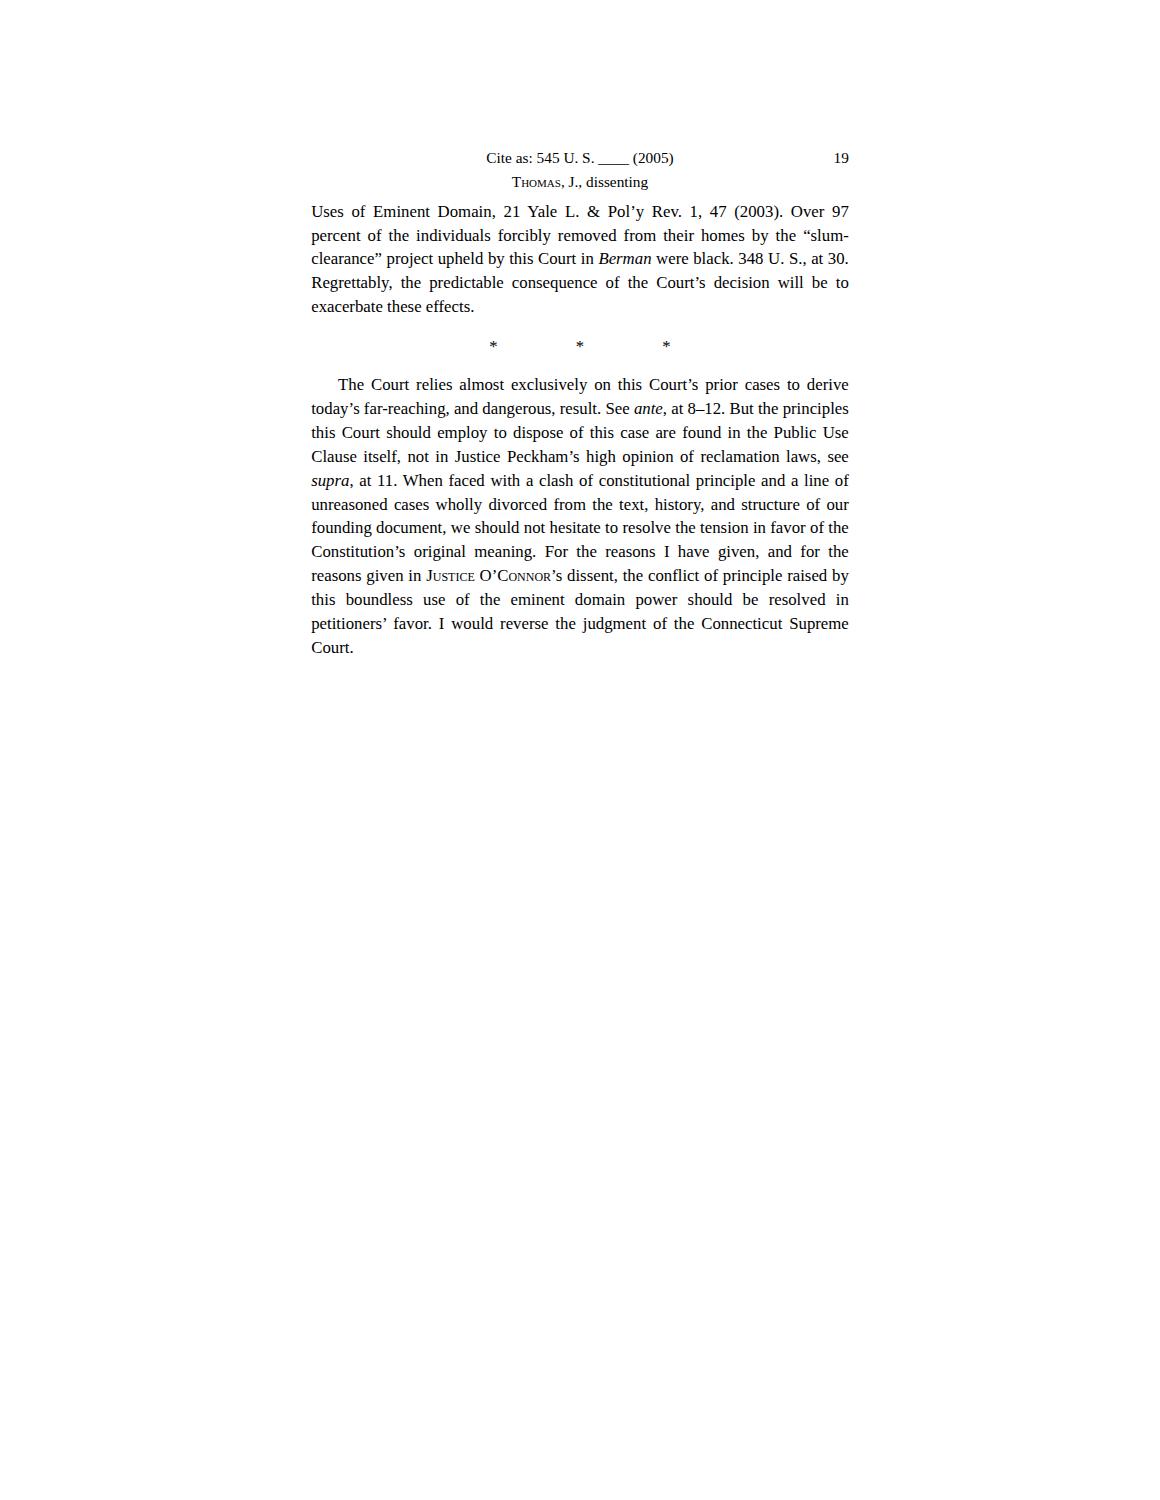Cite as: 545 U. S. ____ (2005) 19
Thomas, J., dissenting
Uses of Eminent Domain, 21 Yale L. & Pol’y Rev. 1, 47 (2003). Over 97 percent of the individuals forcibly removed from their homes by the “slum-clearance” project upheld by this Court in Berman were black. 348 U. S., at 30. Regrettably, the predictable consequence of the Court’s decision will be to exacerbate these effects.
* * *
The Court relies almost exclusively on this Court’s prior cases to derive today’s far-reaching, and dangerous, result. See ante, at 8–12. But the principles this Court should employ to dispose of this case are found in the Public Use Clause itself, not in Justice Peckham’s high opinion of reclamation laws, see supra, at 11. When faced with a clash of constitutional principle and a line of unreasoned cases wholly divorced from the text, history, and structure of our founding document, we should not hesitate to resolve the tension in favor of the Constitution’s original meaning. For the reasons I have given, and for the reasons given in Justice O’Connor’s dissent, the conflict of principle raised by this boundless use of the eminent domain power should be resolved in petitioners’ favor. I would reverse the judgment of the Connecticut Supreme Court.